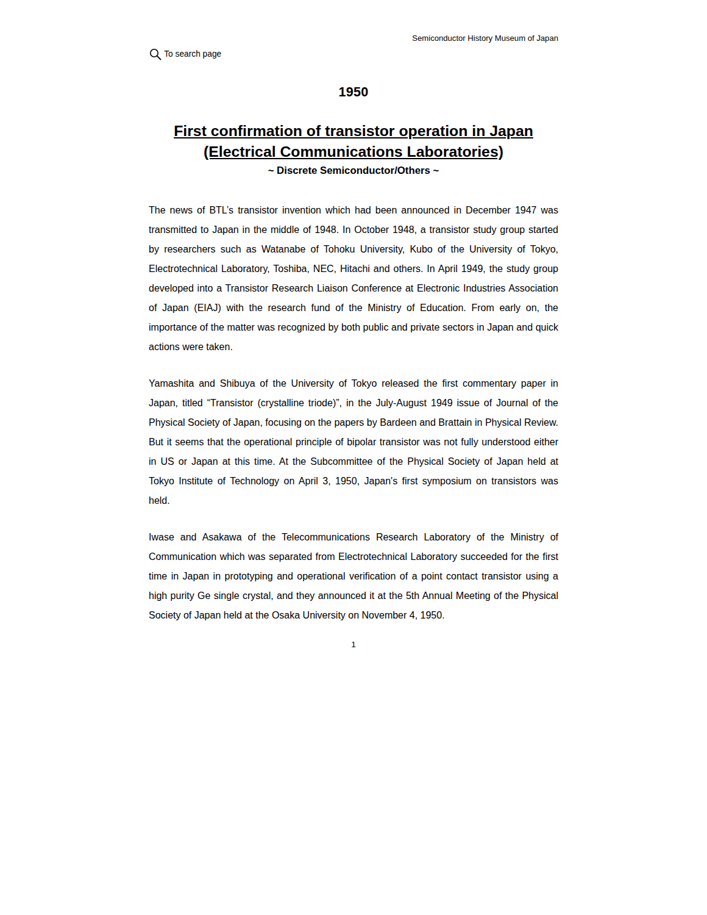Semiconductor History Museum of Japan
To search page
1950
First confirmation of transistor operation in Japan
(Electrical Communications Laboratories)
~ Discrete Semiconductor/Others ~
The news of BTL’s transistor invention which had been announced in December 1947 was transmitted to Japan in the middle of 1948. In October 1948, a transistor study group started by researchers such as Watanabe of Tohoku University, Kubo of the University of Tokyo, Electrotechnical Laboratory, Toshiba, NEC, Hitachi and others. In April 1949, the study group developed into a Transistor Research Liaison Conference at Electronic Industries Association of Japan (EIAJ) with the research fund of the Ministry of Education. From early on, the importance of the matter was recognized by both public and private sectors in Japan and quick actions were taken.
Yamashita and Shibuya of the University of Tokyo released the first commentary paper in Japan, titled “Transistor (crystalline triode)”, in the July-August 1949 issue of Journal of the Physical Society of Japan, focusing on the papers by Bardeen and Brattain in Physical Review. But it seems that the operational principle of bipolar transistor was not fully understood either in US or Japan at this time. At the Subcommittee of the Physical Society of Japan held at Tokyo Institute of Technology on April 3, 1950, Japan's first symposium on transistors was held.
Iwase and Asakawa of the Telecommunications Research Laboratory of the Ministry of Communication which was separated from Electrotechnical Laboratory succeeded for the first time in Japan in prototyping and operational verification of a point contact transistor using a high purity Ge single crystal, and they announced it at the 5th Annual Meeting of the Physical Society of Japan held at the Osaka University on November 4, 1950.
1